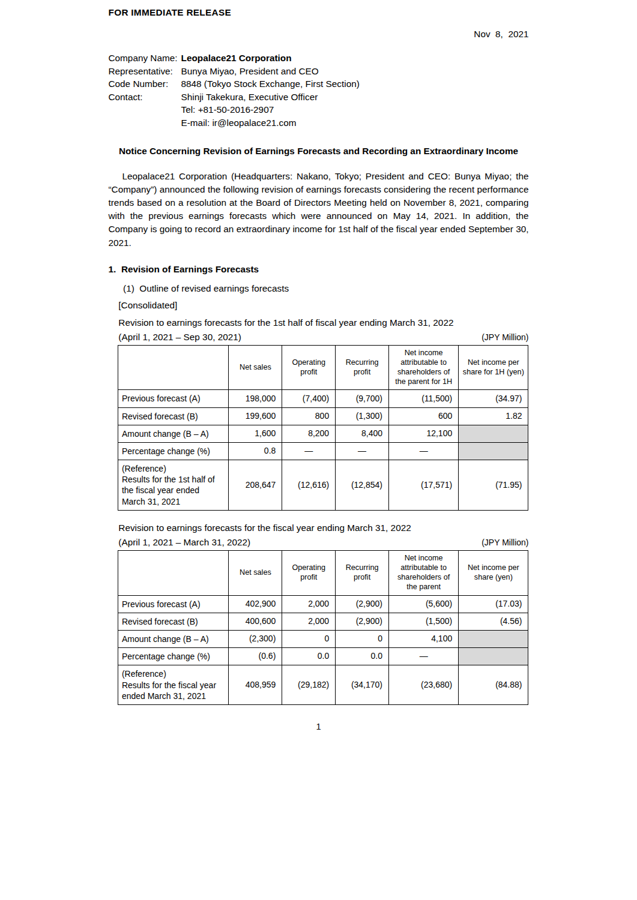FOR IMMEDIATE RELEASE
Nov 8, 2021
| Company Name: | Leopalace21 Corporation |
| Representative: | Bunya Miyao, President and CEO |
| Code Number: | 8848 (Tokyo Stock Exchange, First Section) |
| Contact: | Shinji Takekura, Executive Officer |
| | Tel: +81-50-2016-2907 |
| | E-mail: ir@leopalace21.com |
Notice Concerning Revision of Earnings Forecasts and Recording an Extraordinary Income
Leopalace21 Corporation (Headquarters: Nakano, Tokyo; President and CEO: Bunya Miyao; the “Company”) announced the following revision of earnings forecasts considering the recent performance trends based on a resolution at the Board of Directors Meeting held on November 8, 2021, comparing with the previous earnings forecasts which were announced on May 14, 2021. In addition, the Company is going to record an extraordinary income for 1st half of the fiscal year ended September 30, 2021.
1. Revision of Earnings Forecasts
(1) Outline of revised earnings forecasts
[Consolidated]
Revision to earnings forecasts for the 1st half of fiscal year ending March 31, 2022
(April 1, 2021 – Sep 30, 2021) (JPY Million)
| | Net sales | Operating profit | Recurring profit | Net income attributable to shareholders of the parent for 1H | Net income per share for 1H (yen) |
| --- | --- | --- | --- | --- | --- |
| Previous forecast (A) | 198,000 | (7,400) | (9,700) | (11,500) | (34.97) |
| Revised forecast (B) | 199,600 | 800 | (1,300) | 600 | 1.82 |
| Amount change (B – A) | 1,600 | 8,200 | 8,400 | 12,100 | |
| Percentage change (%) | 0.8 | ― | — | — | |
| (Reference) Results for the 1st half of the fiscal year ended March 31, 2021 | 208,647 | (12,616) | (12,854) | (17,571) | (71.95) |
Revision to earnings forecasts for the fiscal year ending March 31, 2022
(April 1, 2021 – March 31, 2022) (JPY Million)
| | Net sales | Operating profit | Recurring profit | Net income attributable to shareholders of the parent | Net income per share (yen) |
| --- | --- | --- | --- | --- | --- |
| Previous forecast (A) | 402,900 | 2,000 | (2,900) | (5,600) | (17.03) |
| Revised forecast (B) | 400,600 | 2,000 | (2,900) | (1,500) | (4.56) |
| Amount change (B – A) | (2,300) | 0 | 0 | 4,100 | |
| Percentage change (%) | (0.6) | 0.0 | 0.0 | — | |
| (Reference) Results for the fiscal year ended March 31, 2021 | 408,959 | (29,182) | (34,170) | (23,680) | (84.88) |
1